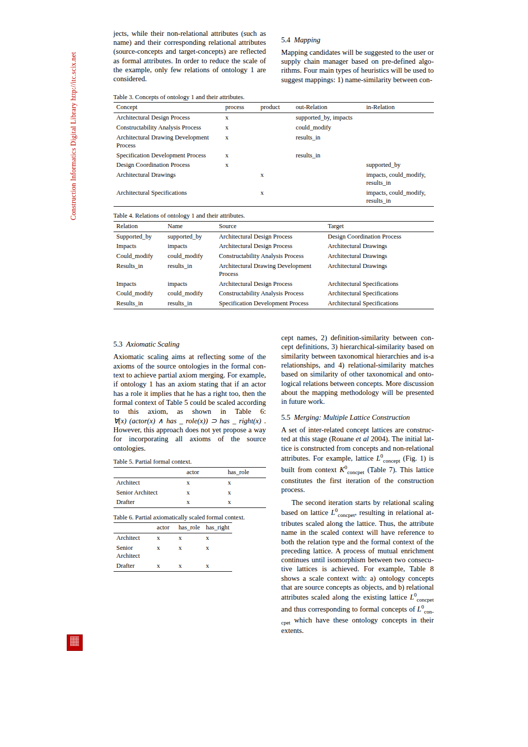Construction Informatics Digital Library http://itc.scix.net
jects, while their non-relational attributes (such as name) and their corresponding relational attributes (source-concepts and target-concepts) are reflected as formal attributes. In order to reduce the scale of the example, only few relations of ontology 1 are considered.
5.4 Mapping
Mapping candidates will be suggested to the user or supply chain manager based on pre-defined algorithms. Four main types of heuristics will be used to suggest mappings: 1) name-similarity between con-
Table 3. Concepts of ontology 1 and their attributes.
| Concept | process | product | out-Relation | in-Relation |
| --- | --- | --- | --- | --- |
| Architectural Design Process | x | | supported_by, impacts | |
| Constructability Analysis Process | x | | could_modify | |
| Architectural Drawing Development Process | x | | results_in | |
| Specification Development Process | x | | results_in | |
| Design Coordination Process | x | | | supported_by |
| Architectural Drawings | | x | | impacts, could_modify, results_in |
| Architectural Specifications | | x | | impacts, could_modify, results_in |
Table 4. Relations of ontology 1 and their attributes.
| Relation | Name | Source | Target |
| --- | --- | --- | --- |
| Supported_by | supported_by | Architectural Design Process | Design Coordination Process |
| Impacts | impacts | Architectural Design Process | Architectural Drawings |
| Could_modify | could_modify | Constructability Analysis Process | Architectural Drawings |
| Results_in | results_in | Architectural Drawing Development Process | Architectural Drawings |
| Impacts | impacts | Architectural Design Process | Architectural Specifications |
| Could_modify | could_modify | Constructability Analysis Process | Architectural Specifications |
| Results_in | results_in | Specification Development Process | Architectural Specifications |
5.3 Axiomatic Scaling
Axiomatic scaling aims at reflecting some of the axioms of the source ontologies in the formal context to achieve partial axiom merging. For example, if ontology 1 has an axiom stating that if an actor has a role it implies that he has a right too, then the formal context of Table 5 could be scaled according to this axiom, as shown in Table 6: ∀(x) (actor(x) ∧ has _ role(x)) ⊃ has _ right(x) . However, this approach does not yet propose a way for incorporating all axioms of the source ontologies.
Table 5. Partial formal context.
| | actor | has_role |
| --- | --- | --- |
| Architect | x | x |
| Senior Architect | x | x |
| Drafter | x | x |
Table 6. Partial axiomatically scaled formal context.
| | actor | has_role | has_right |
| --- | --- | --- | --- |
| Architect | x | x | x |
| Senior Architect | x | x | x |
| Drafter | x | x | x |
cept names, 2) definition-similarity between concept definitions, 3) hierarchical-similarity based on similarity between taxonomical hierarchies and is-a relationships, and 4) relational-similarity matches based on similarity of other taxonomical and ontological relations between concepts. More discussion about the mapping methodology will be presented in future work.
5.5 Merging: Multiple Lattice Construction
A set of inter-related concept lattices are constructed at this stage (Rouane et al 2004). The initial lattice is constructed from concepts and non-relational attributes. For example, lattice L 0 concept (Fig. 1) is built from context K 0 concpet (Table 7). This lattice constitutes the first iteration of the construction process.
The second iteration starts by relational scaling based on lattice L 0 concpet, resulting in relational attributes scaled along the lattice. Thus, the attribute name in the scaled context will have reference to both the relation type and the formal context of the preceding lattice. A process of mutual enrichment continues until isomorphism between two consecutive lattices is achieved. For example, Table 8 shows a scale context with: a) ontology concepts that are source concepts as objects, and b) relational attributes scaled along the existing lattice L 0 concpet and thus corresponding to formal concepts of L 0 concpet which have these ontology concepts in their extents.